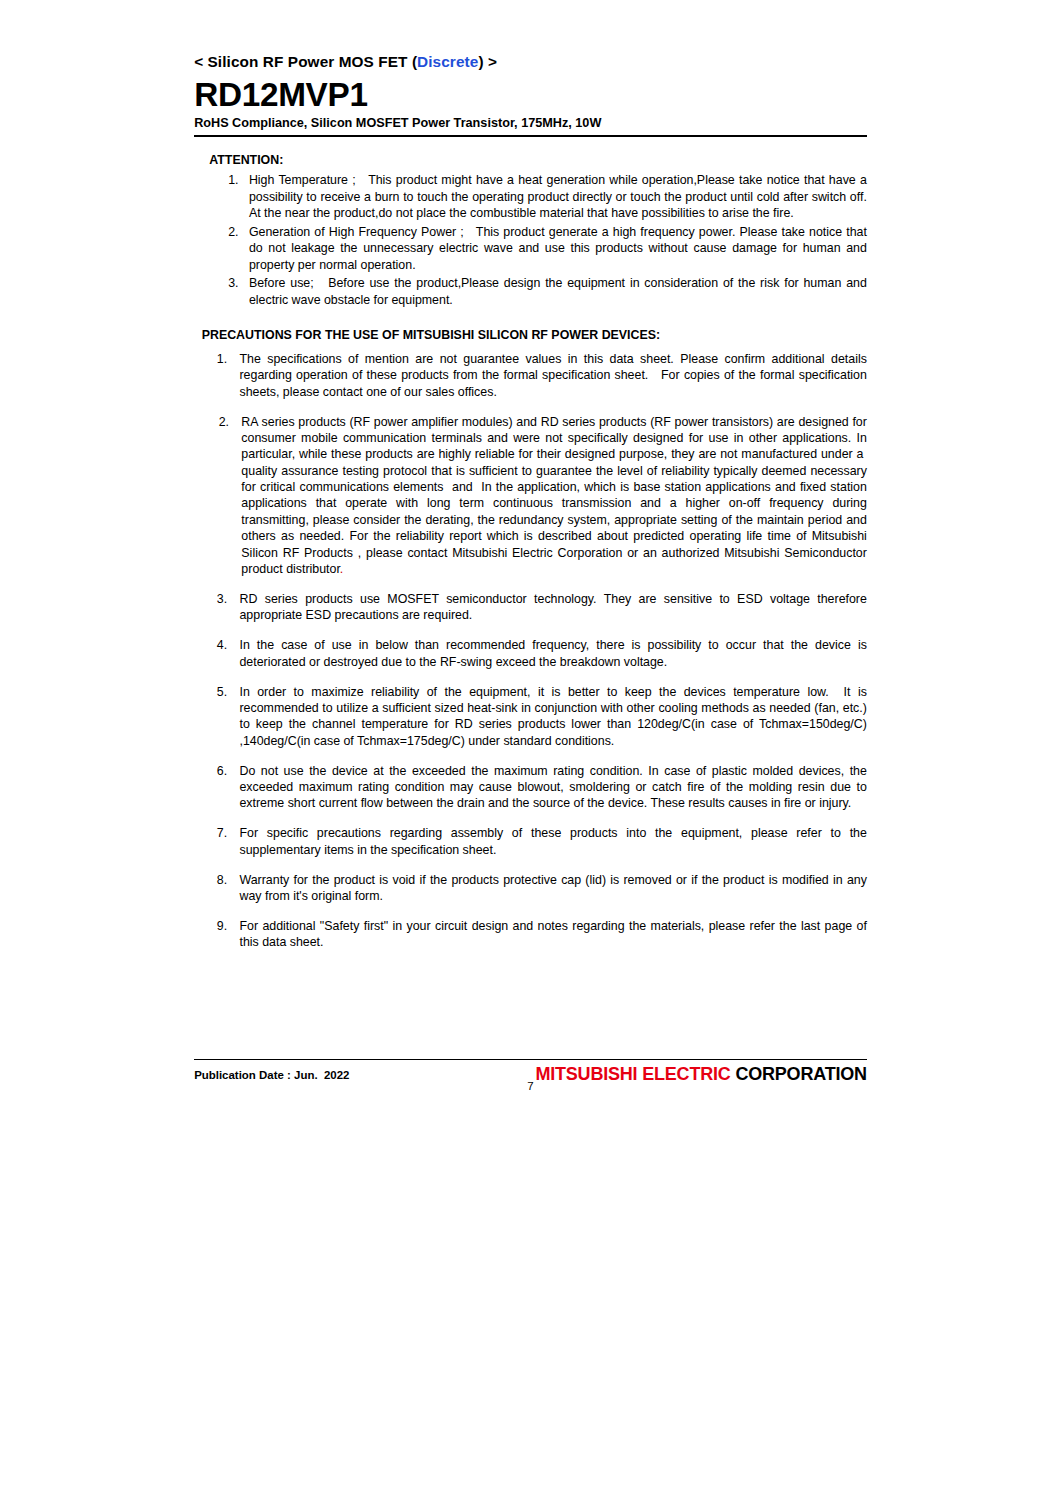< Silicon RF Power MOS FET (Discrete) >
RD12MVP1
RoHS Compliance, Silicon MOSFET Power Transistor, 175MHz, 10W
ATTENTION:
1. High Temperature ; This product might have a heat generation while operation,Please take notice that have a possibility to receive a burn to touch the operating product directly or touch the product until cold after switch off. At the near the product,do not place the combustible material that have possibilities to arise the fire.
2. Generation of High Frequency Power ; This product generate a high frequency power. Please take notice that do not leakage the unnecessary electric wave and use this products without cause damage for human and property per normal operation.
3. Before use; Before use the product,Please design the equipment in consideration of the risk for human and electric wave obstacle for equipment.
PRECAUTIONS FOR THE USE OF MITSUBISHI SILICON RF POWER DEVICES:
1. The specifications of mention are not guarantee values in this data sheet. Please confirm additional details regarding operation of these products from the formal specification sheet. For copies of the formal specification sheets, please contact one of our sales offices.
2. RA series products (RF power amplifier modules) and RD series products (RF power transistors) are designed for consumer mobile communication terminals and were not specifically designed for use in other applications. In particular, while these products are highly reliable for their designed purpose, they are not manufactured under a quality assurance testing protocol that is sufficient to guarantee the level of reliability typically deemed necessary for critical communications elements and In the application, which is base station applications and fixed station applications that operate with long term continuous transmission and a higher on-off frequency during transmitting, please consider the derating, the redundancy system, appropriate setting of the maintain period and others as needed. For the reliability report which is described about predicted operating life time of Mitsubishi Silicon RF Products , please contact Mitsubishi Electric Corporation or an authorized Mitsubishi Semiconductor product distributor.
3. RD series products use MOSFET semiconductor technology. They are sensitive to ESD voltage therefore appropriate ESD precautions are required.
4. In the case of use in below than recommended frequency, there is possibility to occur that the device is deteriorated or destroyed due to the RF-swing exceed the breakdown voltage.
5. In order to maximize reliability of the equipment, it is better to keep the devices temperature low. It is recommended to utilize a sufficient sized heat-sink in conjunction with other cooling methods as needed (fan, etc.) to keep the channel temperature for RD series products lower than 120deg/C(in case of Tchmax=150deg/C) ,140deg/C(in case of Tchmax=175deg/C) under standard conditions.
6. Do not use the device at the exceeded the maximum rating condition. In case of plastic molded devices, the exceeded maximum rating condition may cause blowout, smoldering or catch fire of the molding resin due to extreme short current flow between the drain and the source of the device. These results causes in fire or injury.
7. For specific precautions regarding assembly of these products into the equipment, please refer to the supplementary items in the specification sheet.
8. Warranty for the product is void if the products protective cap (lid) is removed or if the product is modified in any way from it's original form.
9. For additional "Safety first" in your circuit design and notes regarding the materials, please refer the last page of this data sheet.
Publication Date : Jun. 2022
MITSUBISHI ELECTRIC CORPORATION
7